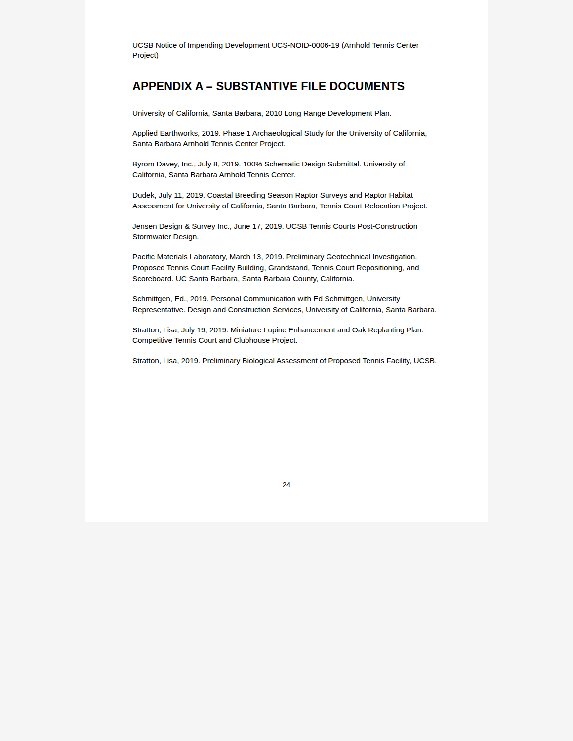UCSB Notice of Impending Development UCS-NOID-0006-19 (Arnhold Tennis Center Project)
APPENDIX A – SUBSTANTIVE FILE DOCUMENTS
University of California, Santa Barbara, 2010 Long Range Development Plan.
Applied Earthworks, 2019. Phase 1 Archaeological Study for the University of California, Santa Barbara Arnhold Tennis Center Project.
Byrom Davey, Inc., July 8, 2019. 100% Schematic Design Submittal. University of California, Santa Barbara Arnhold Tennis Center.
Dudek, July 11, 2019. Coastal Breeding Season Raptor Surveys and Raptor Habitat Assessment for University of California, Santa Barbara, Tennis Court Relocation Project.
Jensen Design & Survey Inc., June 17, 2019. UCSB Tennis Courts Post-Construction Stormwater Design.
Pacific Materials Laboratory, March 13, 2019. Preliminary Geotechnical Investigation. Proposed Tennis Court Facility Building, Grandstand, Tennis Court Repositioning, and Scoreboard. UC Santa Barbara, Santa Barbara County, California.
Schmittgen, Ed., 2019. Personal Communication with Ed Schmittgen, University Representative. Design and Construction Services, University of California, Santa Barbara.
Stratton, Lisa, July 19, 2019. Miniature Lupine Enhancement and Oak Replanting Plan. Competitive Tennis Court and Clubhouse Project.
Stratton, Lisa, 2019. Preliminary Biological Assessment of Proposed Tennis Facility, UCSB.
24